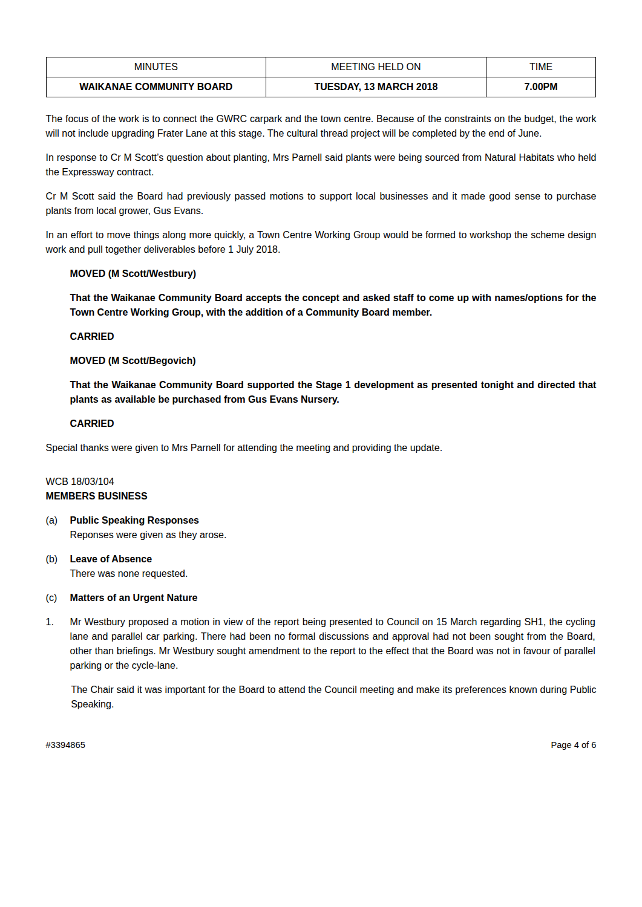| MINUTES | MEETING HELD ON | TIME |
| WAIKANAE COMMUNITY BOARD | TUESDAY, 13 MARCH 2018 | 7.00PM |
The focus of the work is to connect the GWRC carpark and the town centre. Because of the constraints on the budget, the work will not include upgrading Frater Lane at this stage. The cultural thread project will be completed by the end of June.
In response to Cr M Scott’s question about planting, Mrs Parnell said plants were being sourced from Natural Habitats who held the Expressway contract.
Cr M Scott said the Board had previously passed motions to support local businesses and it made good sense to purchase plants from local grower, Gus Evans.
In an effort to move things along more quickly, a Town Centre Working Group would be formed to workshop the scheme design work and pull together deliverables before 1 July 2018.
MOVED (M Scott/Westbury)
That the Waikanae Community Board accepts the concept and asked staff to come up with names/options for the Town Centre Working Group, with the addition of a Community Board member.
CARRIED
MOVED (M Scott/Begovich)
That the Waikanae Community Board supported the Stage 1 development as presented tonight and directed that plants as available be purchased from Gus Evans Nursery.
CARRIED
Special thanks were given to Mrs Parnell for attending the meeting and providing the update.
WCB 18/03/104
MEMBERS BUSINESS
(a) Public Speaking Responses
Reponses were given as they arose.
(b) Leave of Absence
There was none requested.
(c) Matters of an Urgent Nature
1. Mr Westbury proposed a motion in view of the report being presented to Council on 15 March regarding SH1, the cycling lane and parallel car parking. There had been no formal discussions and approval had not been sought from the Board, other than briefings. Mr Westbury sought amendment to the report to the effect that the Board was not in favour of parallel parking or the cycle-lane.
The Chair said it was important for the Board to attend the Council meeting and make its preferences known during Public Speaking.
#3394865 Page 4 of 6